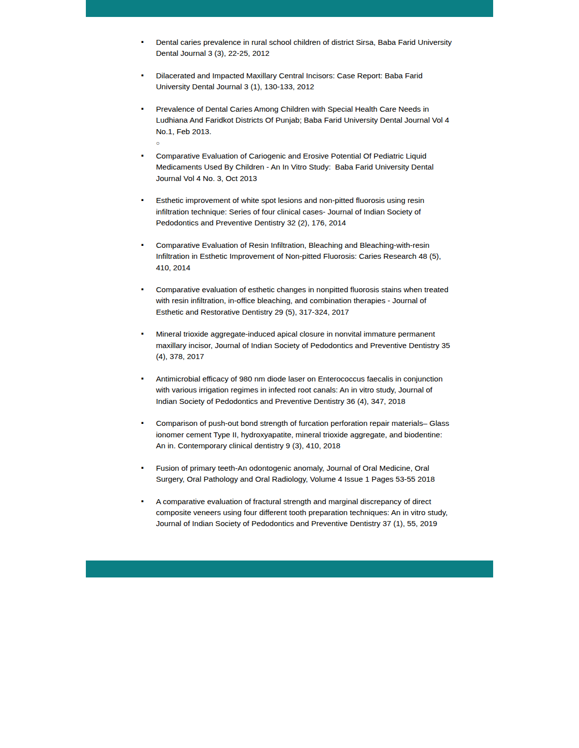Dental caries prevalence in rural school children of district Sirsa, Baba Farid University Dental Journal 3 (3), 22-25, 2012
Dilacerated and Impacted Maxillary Central Incisors: Case Report: Baba Farid University Dental Journal 3 (1), 130-133, 2012
Prevalence of Dental Caries Among Children with Special Health Care Needs in Ludhiana And Faridkot Districts Of Punjab; Baba Farid University Dental Journal Vol 4 No.1, Feb 2013.
Comparative Evaluation of Cariogenic and Erosive Potential Of Pediatric Liquid Medicaments Used By Children - An In Vitro Study: Baba Farid University Dental Journal Vol 4 No. 3, Oct 2013
Esthetic improvement of white spot lesions and non-pitted fluorosis using resin infiltration technique: Series of four clinical cases- Journal of Indian Society of Pedodontics and Preventive Dentistry 32 (2), 176, 2014
Comparative Evaluation of Resin Infiltration, Bleaching and Bleaching-with-resin Infiltration in Esthetic Improvement of Non-pitted Fluorosis: Caries Research 48 (5), 410, 2014
Comparative evaluation of esthetic changes in nonpitted fluorosis stains when treated with resin infiltration, in-office bleaching, and combination therapies - Journal of Esthetic and Restorative Dentistry 29 (5), 317-324, 2017
Mineral trioxide aggregate-induced apical closure in nonvital immature permanent maxillary incisor, Journal of Indian Society of Pedodontics and Preventive Dentistry 35 (4), 378, 2017
Antimicrobial efficacy of 980 nm diode laser on Enterococcus faecalis in conjunction with various irrigation regimes in infected root canals: An in vitro study, Journal of Indian Society of Pedodontics and Preventive Dentistry 36 (4), 347, 2018
Comparison of push-out bond strength of furcation perforation repair materials– Glass ionomer cement Type II, hydroxyapatite, mineral trioxide aggregate, and biodentine: An in. Contemporary clinical dentistry 9 (3), 410, 2018
Fusion of primary teeth-An odontogenic anomaly, Journal of Oral Medicine, Oral Surgery, Oral Pathology and Oral Radiology, Volume 4 Issue 1 Pages 53-55 2018
A comparative evaluation of fractural strength and marginal discrepancy of direct composite veneers using four different tooth preparation techniques: An in vitro study, Journal of Indian Society of Pedodontics and Preventive Dentistry 37 (1), 55, 2019